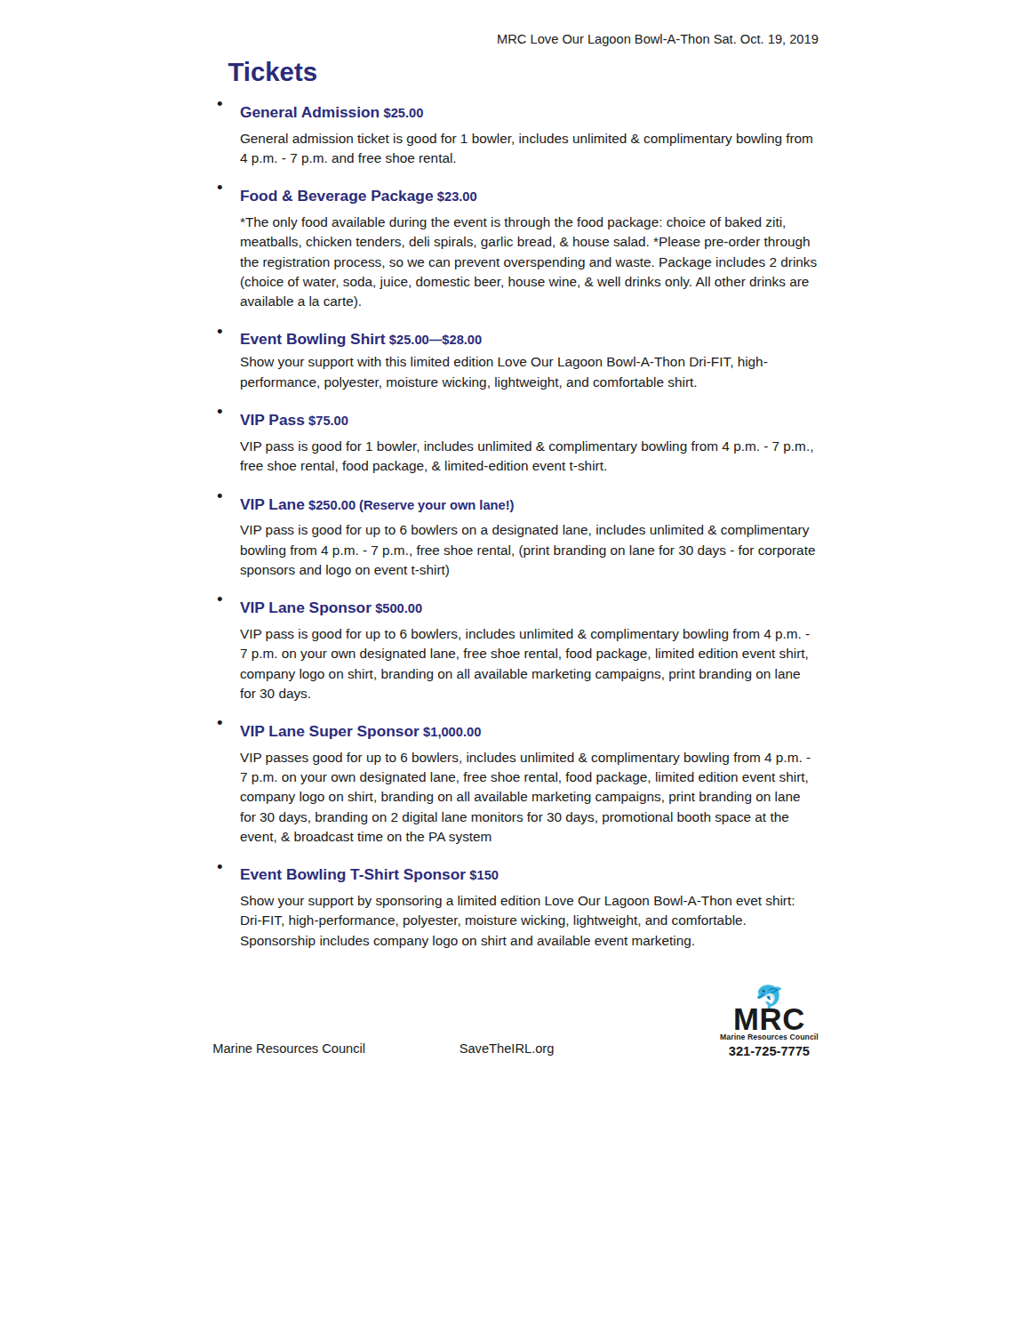MRC Love Our Lagoon Bowl-A-Thon Sat. Oct. 19, 2019
Tickets
General Admission $25.00
General admission ticket is good for 1 bowler, includes unlimited & complimentary bowling from 4 p.m. - 7 p.m. and free shoe rental.
Food & Beverage Package $23.00
*The only food available during the event is through the food package: choice of baked ziti, meatballs, chicken tenders, deli spirals, garlic bread, & house salad. *Please pre-order through the registration process, so we can prevent overspending and waste. Package includes 2 drinks (choice of water, soda, juice, domestic beer, house wine, & well drinks only. All other drinks are available a la carte).
Event Bowling Shirt $25.00—$28.00
Show your support with this limited edition Love Our Lagoon Bowl-A-Thon Dri-FIT, high-performance, polyester, moisture wicking, lightweight, and comfortable shirt.
VIP Pass $75.00
VIP pass is good for 1 bowler, includes unlimited & complimentary bowling from 4 p.m. - 7 p.m., free shoe rental, food package, & limited-edition event t-shirt.
VIP Lane $250.00 (Reserve your own lane!)
VIP pass is good for up to 6 bowlers on a designated lane, includes unlimited & complimentary bowling from 4 p.m. - 7 p.m., free shoe rental, (print branding on lane for 30 days - for corporate sponsors and logo on event t-shirt)
VIP Lane Sponsor $500.00
VIP pass is good for up to 6 bowlers, includes unlimited & complimentary bowling from 4 p.m. - 7 p.m. on your own designated lane, free shoe rental, food package, limited edition event shirt, company logo on shirt, branding on all available marketing campaigns, print branding on lane for 30 days.
VIP Lane Super Sponsor $1,000.00
VIP passes good for up to 6 bowlers, includes unlimited & complimentary bowling from 4 p.m. - 7 p.m. on your own designated lane, free shoe rental, food package, limited edition event shirt, company logo on shirt, branding on all available marketing campaigns, print branding on lane for 30 days, branding on 2 digital lane monitors for 30 days, promotional booth space at the event, & broadcast time on the PA system
Event Bowling T-Shirt Sponsor $150
Show your support by sponsoring a limited edition Love Our Lagoon Bowl-A-Thon evet shirt: Dri-FIT, high-performance, polyester, moisture wicking, lightweight, and comfortable. Sponsorship includes company logo on shirt and available event marketing.
Marine Resources Council
SaveTheIRL.org
🐬
MRC
Marine Resources Council
321-725-7775